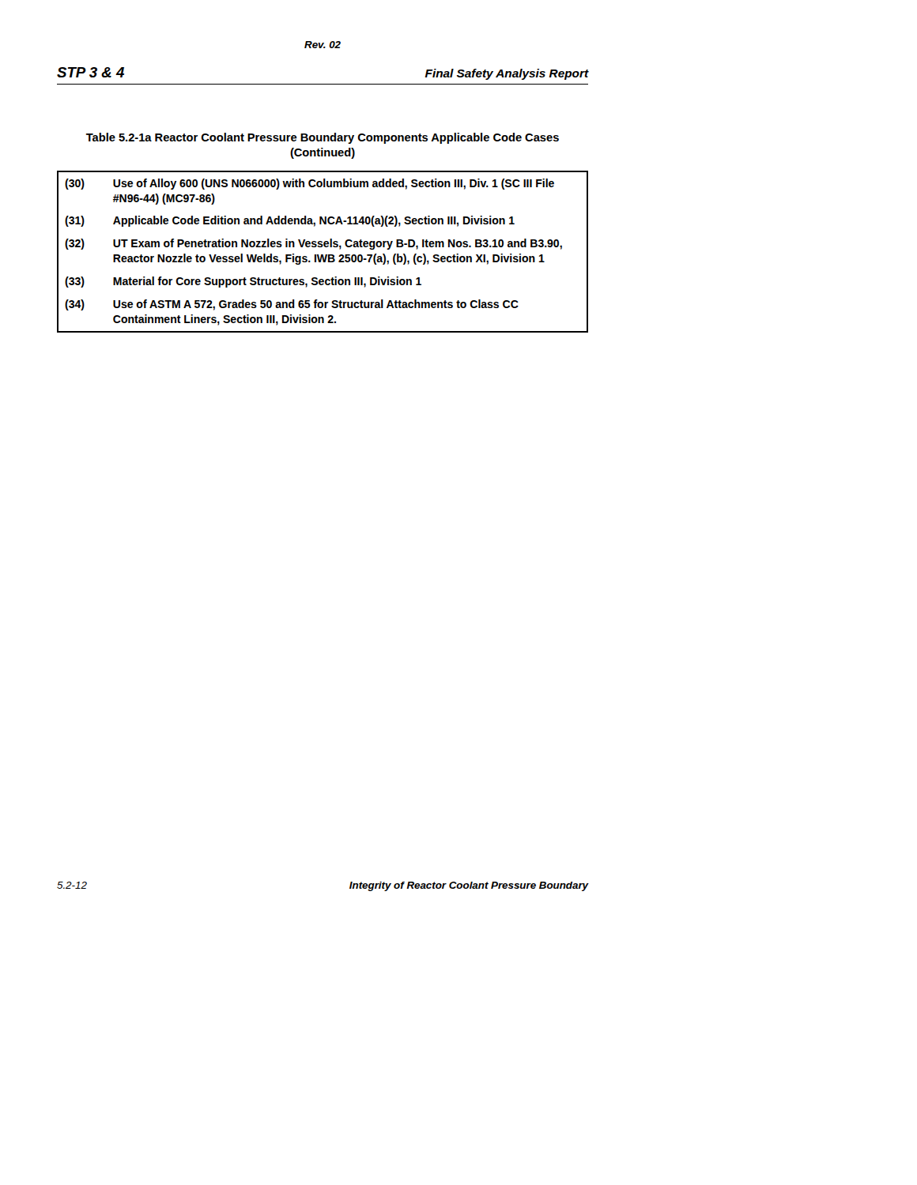Rev. 02
STP 3 & 4
Final Safety Analysis Report
Table 5.2-1a Reactor Coolant Pressure Boundary Components Applicable Code Cases
(Continued)
| (30) | Use of Alloy 600 (UNS N066000) with Columbium added, Section III, Div. 1 (SC III File #N96-44) (MC97-86) |
| (31) | Applicable Code Edition and Addenda, NCA-1140(a)(2), Section III, Division 1 |
| (32) | UT Exam of Penetration Nozzles in Vessels, Category B-D, Item Nos. B3.10 and B3.90, Reactor Nozzle to Vessel Welds, Figs. IWB 2500-7(a), (b), (c), Section XI, Division 1 |
| (33) | Material for Core Support Structures, Section III, Division 1 |
| (34) | Use of ASTM A 572, Grades 50 and 65 for Structural Attachments to Class CC Containment Liners, Section III, Division 2. |
5.2-12
Integrity of Reactor Coolant Pressure Boundary